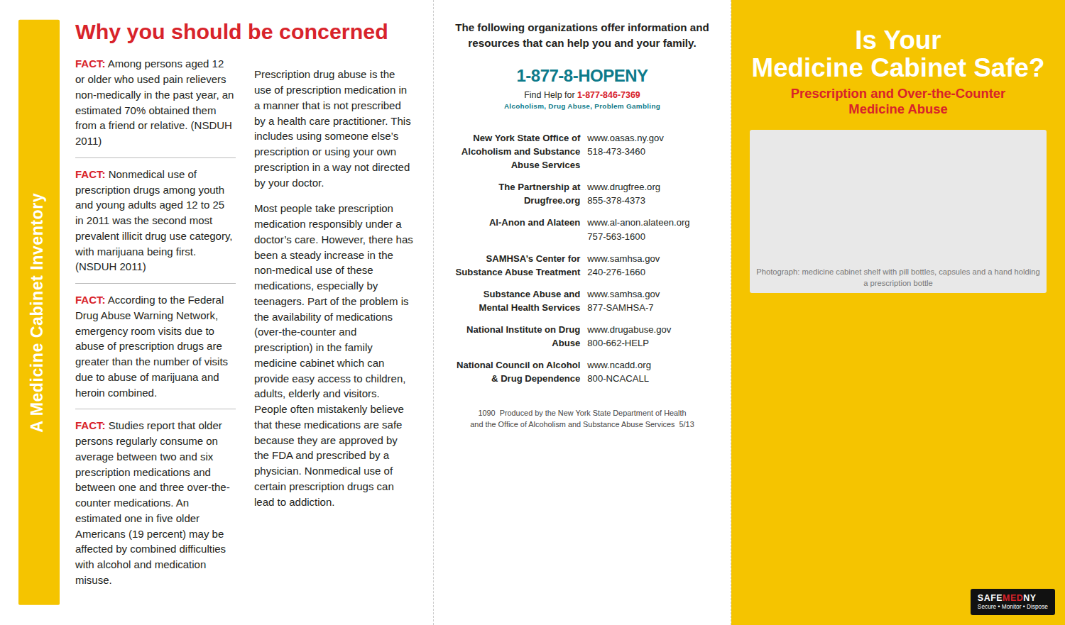A Medicine Cabinet Inventory
Why you should be concerned
FACT: Among persons aged 12 or older who used pain relievers non-medically in the past year, an estimated 70% obtained them from a friend or relative. (NSDUH 2011)
FACT: Nonmedical use of prescription drugs among youth and young adults aged 12 to 25 in 2011 was the second most prevalent illicit drug use category, with marijuana being first. (NSDUH 2011)
FACT: According to the Federal Drug Abuse Warning Network, emergency room visits due to abuse of prescription drugs are greater than the number of visits due to abuse of marijuana and heroin combined.
FACT: Studies report that older persons regularly consume on average between two and six prescription medications and between one and three over-the-counter medications. An estimated one in five older Americans (19 percent) may be affected by combined difficulties with alcohol and medication misuse.
Prescription drug abuse is the use of prescription medication in a manner that is not prescribed by a health care practitioner. This includes using someone else’s prescription or using your own prescription in a way not directed by your doctor.
Most people take prescription medication responsibly under a doctor’s care. However, there has been a steady increase in the non-medical use of these medications, especially by teenagers. Part of the problem is the availability of medications (over-the-counter and prescription) in the family medicine cabinet which can provide easy access to children, adults, elderly and visitors. People often mistakenly believe that these medications are safe because they are approved by the FDA and prescribed by a physician. Nonmedical use of certain prescription drugs can lead to addiction.
The following organizations offer information and resources that can help you and your family.
1-877-8-HOPENY
Find Help for 1-877-846-7369
Alcoholism, Drug Abuse, Problem Gambling
| New York State Office of Alcoholism and Substance Abuse Services | www.oasas.ny.gov 518-473-3460 |
| The Partnership at Drugfree.org | www.drugfree.org 855-378-4373 |
| Al-Anon and Alateen | www.al-anon.alateen.org 757-563-1600 |
| SAMHSA’s Center for Substance Abuse Treatment | www.samhsa.gov 240-276-1660 |
| Substance Abuse and Mental Health Services | www.samhsa.gov 877-SAMHSA-7 |
| National Institute on Drug Abuse | www.drugabuse.gov 800-662-HELP |
| National Council on Alcohol & Drug Dependence | www.ncadd.org 800-NCACALL |
1090 Produced by the New York State Department of Health
and the Office of Alcoholism and Substance Abuse Services 5/13
Is Your
Medicine Cabinet Safe?
Prescription and Over-the-Counter
Medicine Abuse
Photograph: medicine cabinet shelf with pill bottles, capsules and a hand holding a prescription bottle
SAFEMEDNY
Secure • Monitor • Dispose